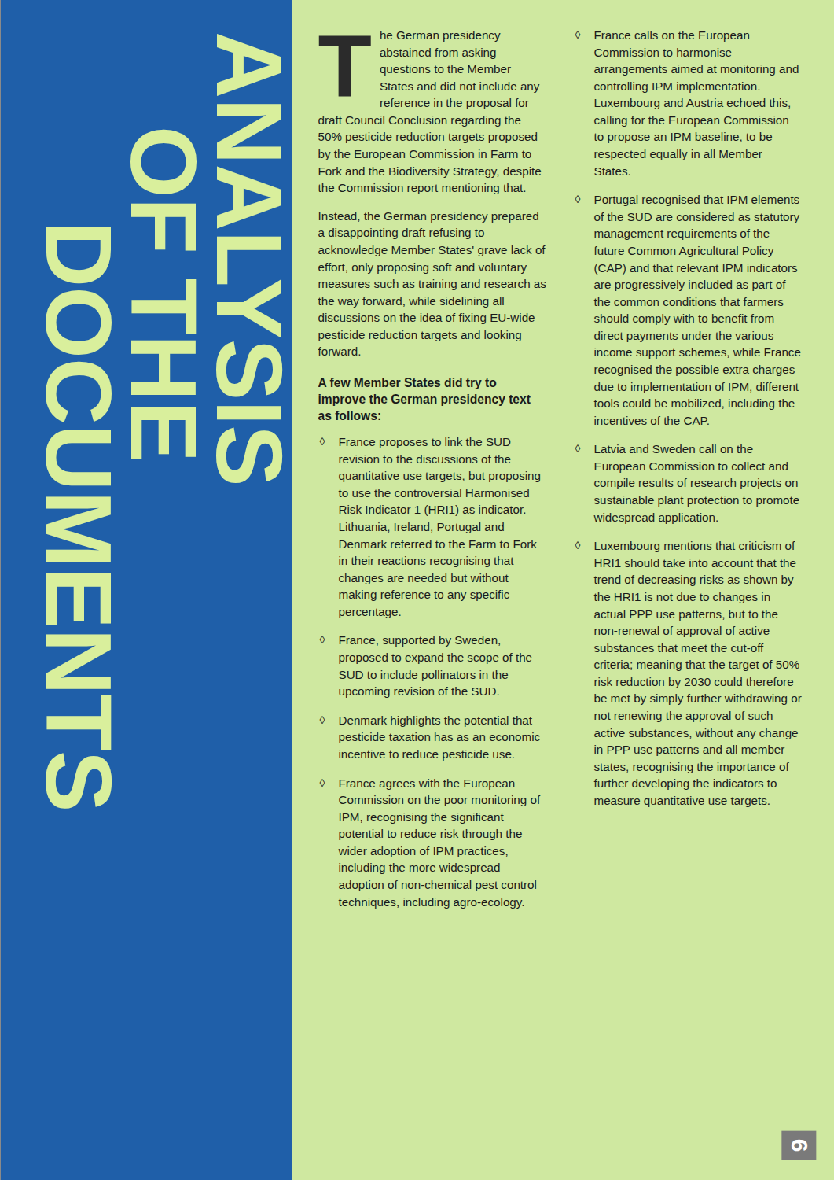Analysis of the Documents
The German presidency abstained from asking questions to the Member States and did not include any reference in the proposal for draft Council Conclusion regarding the 50% pesticide reduction targets proposed by the European Commission in Farm to Fork and the Biodiversity Strategy, despite the Commission report mentioning that.
Instead, the German presidency prepared a disappointing draft refusing to acknowledge Member States' grave lack of effort, only proposing soft and voluntary measures such as training and research as the way forward, while sidelining all discussions on the idea of fixing EU-wide pesticide reduction targets and looking forward.
A few Member States did try to improve the German presidency text as follows:
France proposes to link the SUD revision to the discussions of the quantitative use targets, but proposing to use the controversial Harmonised Risk Indicator 1 (HRI1) as indicator. Lithuania, Ireland, Portugal and Denmark referred to the Farm to Fork in their reactions recognising that changes are needed but without making reference to any specific percentage.
France, supported by Sweden, proposed to expand the scope of the SUD to include pollinators in the upcoming revision of the SUD.
Denmark highlights the potential that pesticide taxation has as an economic incentive to reduce pesticide use.
France agrees with the European Commission on the poor monitoring of IPM, recognising the significant potential to reduce risk through the wider adoption of IPM practices, including the more widespread adoption of non-chemical pest control techniques, including agro-ecology.
France calls on the European Commission to harmonise arrangements aimed at monitoring and controlling IPM implementation. Luxembourg and Austria echoed this, calling for the European Commission to propose an IPM baseline, to be respected equally in all Member States.
Portugal recognised that IPM elements of the SUD are considered as statutory management requirements of the future Common Agricultural Policy (CAP) and that relevant IPM indicators are progressively included as part of the common conditions that farmers should comply with to benefit from direct payments under the various income support schemes, while France recognised the possible extra charges due to implementation of IPM, different tools could be mobilized, including the incentives of the CAP.
Latvia and Sweden call on the European Commission to collect and compile results of research projects on sustainable plant protection to promote widespread application.
Luxembourg mentions that criticism of HRI1 should take into account that the trend of decreasing risks as shown by the HRI1 is not due to changes in actual PPP use patterns, but to the non-renewal of approval of active substances that meet the cut-off criteria; meaning that the target of 50% risk reduction by 2030 could therefore be met by simply further withdrawing or not renewing the approval of such active substances, without any change in PPP use patterns and all member states, recognising the importance of further developing the indicators to measure quantitative use targets.
6